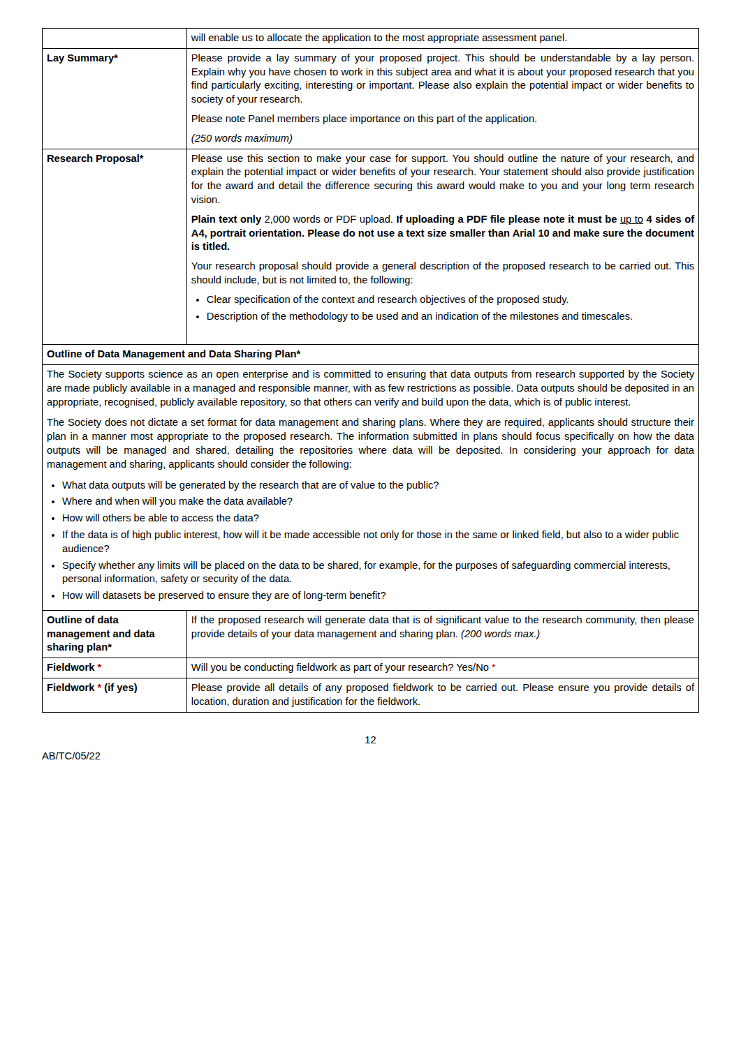| | will enable us to allocate the application to the most appropriate assessment panel. |
| Lay Summary* | Please provide a lay summary of your proposed project. This should be understandable by a lay person. Explain why you have chosen to work in this subject area and what it is about your proposed research that you find particularly exciting, interesting or important. Please also explain the potential impact or wider benefits to society of your research. Please note Panel members place importance on this part of the application. (250 words maximum) |
| Research Proposal* | Please use this section to make your case for support. You should outline the nature of your research, and explain the potential impact or wider benefits of your research. Your statement should also provide justification for the award and detail the difference securing this award would make to you and your long term research vision. Plain text only 2,000 words or PDF upload. If uploading a PDF file please note it must be up to 4 sides of A4, portrait orientation. Please do not use a text size smaller than Arial 10 and make sure the document is titled. Your research proposal should provide a general description of the proposed research to be carried out. This should include, but is not limited to, the following: Clear specification of the context and research objectives of the proposed study. Description of the methodology to be used and an indication of the milestones and timescales. |
| Outline of Data Management and Data Sharing Plan* |
| The Society supports science as an open enterprise and is committed to ensuring that data outputs from research supported by the Society are made publicly available in a managed and responsible manner, with as few restrictions as possible. Data outputs should be deposited in an appropriate, recognised, publicly available repository, so that others can verify and build upon the data, which is of public interest. The Society does not dictate a set format for data management and sharing plans. Where they are required, applicants should structure their plan in a manner most appropriate to the proposed research. The information submitted in plans should focus specifically on how the data outputs will be managed and shared, detailing the repositories where data will be deposited. In considering your approach for data management and sharing, applicants should consider the following: What data outputs will be generated by the research that are of value to the public? Where and when will you make the data available? How will others be able to access the data? If the data is of high public interest, how will it be made accessible not only for those in the same or linked field, but also to a wider public audience? Specify whether any limits will be placed on the data to be shared, for example, for the purposes of safeguarding commercial interests, personal information, safety or security of the data. How will datasets be preserved to ensure they are of long-term benefit? |
| Outline of data management and data sharing plan* | If the proposed research will generate data that is of significant value to the research community, then please provide details of your data management and sharing plan. (200 words max.) |
| Fieldwork * | Will you be conducting fieldwork as part of your research? Yes/No * |
| Fieldwork * (if yes) | Please provide all details of any proposed fieldwork to be carried out. Please ensure you provide details of location, duration and justification for the fieldwork. |
12
AB/TC/05/22